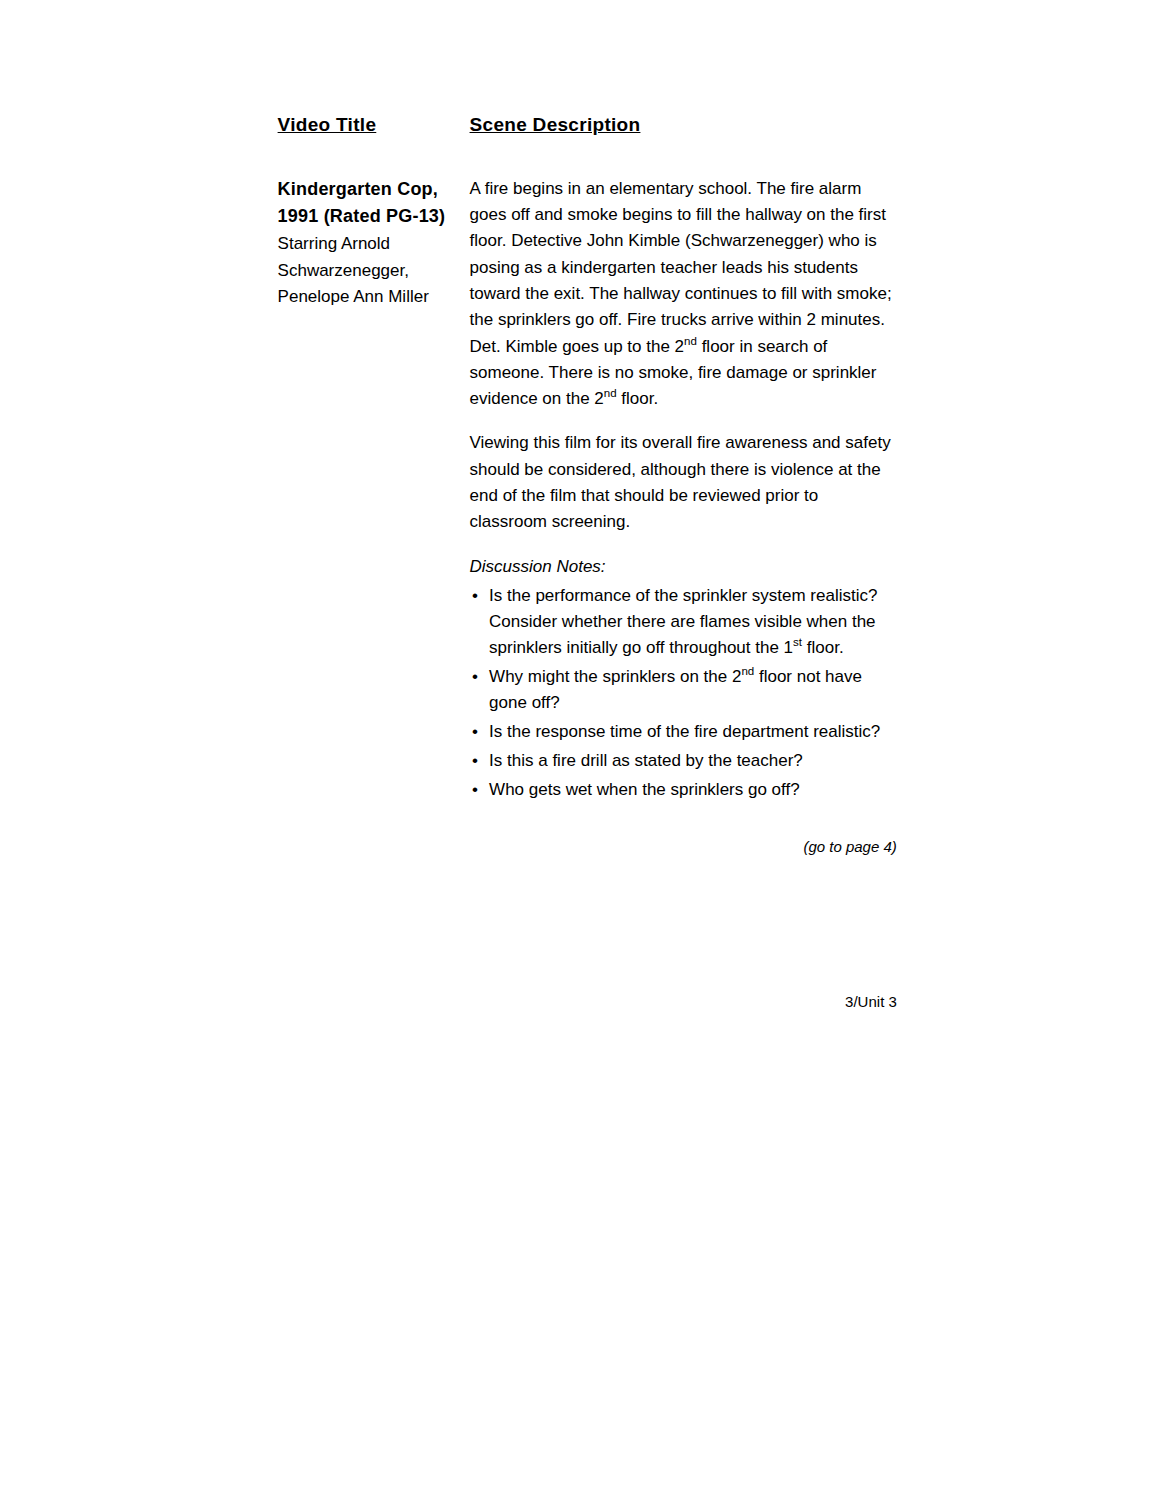| Video Title | Scene Description |
| Kindergarten Cop, 1991 (Rated PG-13) Starring Arnold Schwarzenegger, Penelope Ann Miller | A fire begins in an elementary school. The fire alarm goes off and smoke begins to fill the hallway on the first floor. Detective John Kimble (Schwarzenegger) who is posing as a kindergarten teacher leads his students toward the exit. The hallway continues to fill with smoke; the sprinklers go off. Fire trucks arrive within 2 minutes. Det. Kimble goes up to the 2 nd floor in search of someone. There is no smoke, fire damage or sprinkler evidence on the 2 nd floor. Viewing this film for its overall fire awareness and safety should be considered, although there is violence at the end of the film that should be reviewed prior to classroom screening. Discussion Notes: Is the performance of the sprinkler system realistic? Consider whether there are flames visible when the sprinklers initially go off throughout the 1 st floor. Why might the sprinklers on the 2 nd floor not have gone off? Is the response time of the fire department realistic? Is this a fire drill as stated by the teacher? Who gets wet when the sprinklers go off? (go to page 4) |
3/Unit 3